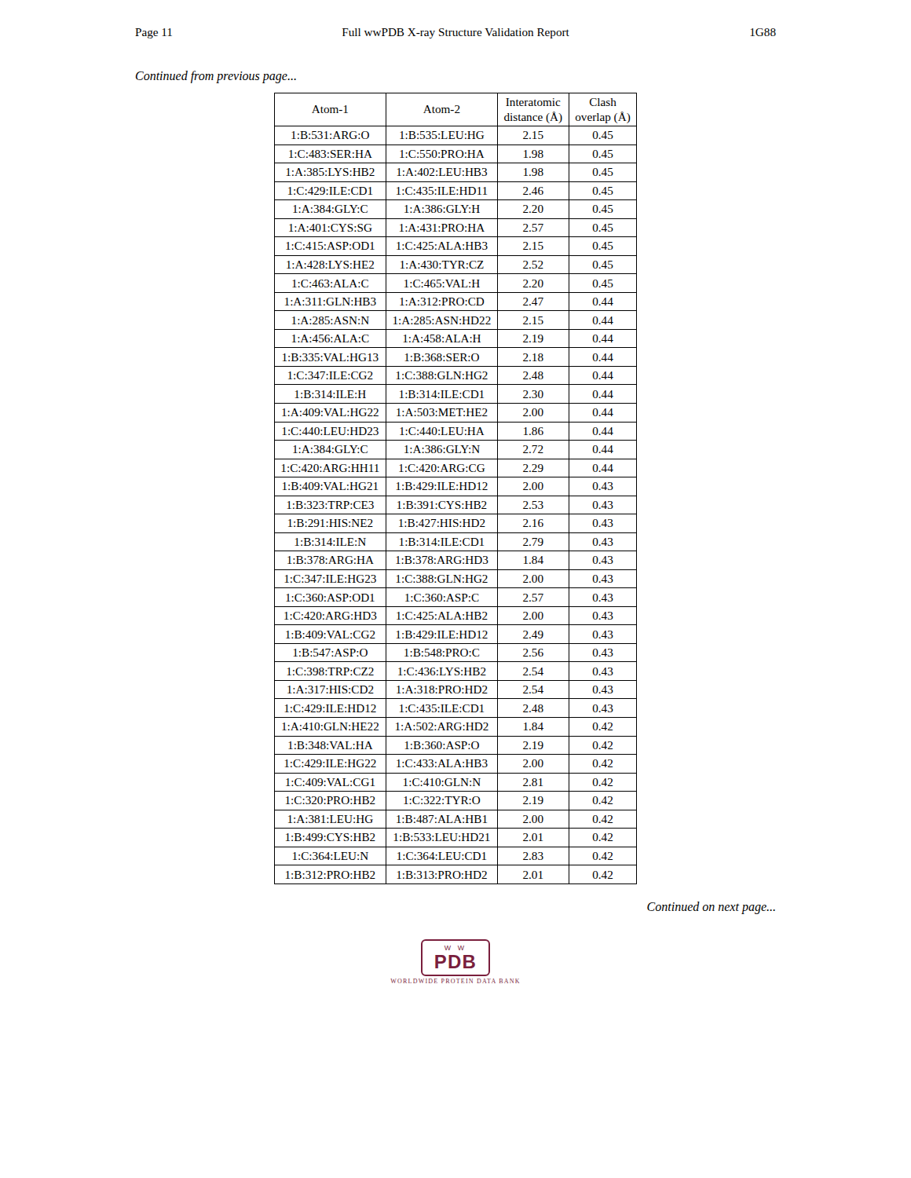Page 11
Full wwPDB X-ray Structure Validation Report
1G88
Continued from previous page...
| Atom-1 | Atom-2 | Interatomic distance (Å) | Clash overlap (Å) |
| --- | --- | --- | --- |
| 1:B:531:ARG:O | 1:B:535:LEU:HG | 2.15 | 0.45 |
| 1:C:483:SER:HA | 1:C:550:PRO:HA | 1.98 | 0.45 |
| 1:A:385:LYS:HB2 | 1:A:402:LEU:HB3 | 1.98 | 0.45 |
| 1:C:429:ILE:CD1 | 1:C:435:ILE:HD11 | 2.46 | 0.45 |
| 1:A:384:GLY:C | 1:A:386:GLY:H | 2.20 | 0.45 |
| 1:A:401:CYS:SG | 1:A:431:PRO:HA | 2.57 | 0.45 |
| 1:C:415:ASP:OD1 | 1:C:425:ALA:HB3 | 2.15 | 0.45 |
| 1:A:428:LYS:HE2 | 1:A:430:TYR:CZ | 2.52 | 0.45 |
| 1:C:463:ALA:C | 1:C:465:VAL:H | 2.20 | 0.45 |
| 1:A:311:GLN:HB3 | 1:A:312:PRO:CD | 2.47 | 0.44 |
| 1:A:285:ASN:N | 1:A:285:ASN:HD22 | 2.15 | 0.44 |
| 1:A:456:ALA:C | 1:A:458:ALA:H | 2.19 | 0.44 |
| 1:B:335:VAL:HG13 | 1:B:368:SER:O | 2.18 | 0.44 |
| 1:C:347:ILE:CG2 | 1:C:388:GLN:HG2 | 2.48 | 0.44 |
| 1:B:314:ILE:H | 1:B:314:ILE:CD1 | 2.30 | 0.44 |
| 1:A:409:VAL:HG22 | 1:A:503:MET:HE2 | 2.00 | 0.44 |
| 1:C:440:LEU:HD23 | 1:C:440:LEU:HA | 1.86 | 0.44 |
| 1:A:384:GLY:C | 1:A:386:GLY:N | 2.72 | 0.44 |
| 1:C:420:ARG:HH11 | 1:C:420:ARG:CG | 2.29 | 0.44 |
| 1:B:409:VAL:HG21 | 1:B:429:ILE:HD12 | 2.00 | 0.43 |
| 1:B:323:TRP:CE3 | 1:B:391:CYS:HB2 | 2.53 | 0.43 |
| 1:B:291:HIS:NE2 | 1:B:427:HIS:HD2 | 2.16 | 0.43 |
| 1:B:314:ILE:N | 1:B:314:ILE:CD1 | 2.79 | 0.43 |
| 1:B:378:ARG:HA | 1:B:378:ARG:HD3 | 1.84 | 0.43 |
| 1:C:347:ILE:HG23 | 1:C:388:GLN:HG2 | 2.00 | 0.43 |
| 1:C:360:ASP:OD1 | 1:C:360:ASP:C | 2.57 | 0.43 |
| 1:C:420:ARG:HD3 | 1:C:425:ALA:HB2 | 2.00 | 0.43 |
| 1:B:409:VAL:CG2 | 1:B:429:ILE:HD12 | 2.49 | 0.43 |
| 1:B:547:ASP:O | 1:B:548:PRO:C | 2.56 | 0.43 |
| 1:C:398:TRP:CZ2 | 1:C:436:LYS:HB2 | 2.54 | 0.43 |
| 1:A:317:HIS:CD2 | 1:A:318:PRO:HD2 | 2.54 | 0.43 |
| 1:C:429:ILE:HD12 | 1:C:435:ILE:CD1 | 2.48 | 0.43 |
| 1:A:410:GLN:HE22 | 1:A:502:ARG:HD2 | 1.84 | 0.42 |
| 1:B:348:VAL:HA | 1:B:360:ASP:O | 2.19 | 0.42 |
| 1:C:429:ILE:HG22 | 1:C:433:ALA:HB3 | 2.00 | 0.42 |
| 1:C:409:VAL:CG1 | 1:C:410:GLN:N | 2.81 | 0.42 |
| 1:C:320:PRO:HB2 | 1:C:322:TYR:O | 2.19 | 0.42 |
| 1:A:381:LEU:HG | 1:B:487:ALA:HB1 | 2.00 | 0.42 |
| 1:B:499:CYS:HB2 | 1:B:533:LEU:HD21 | 2.01 | 0.42 |
| 1:C:364:LEU:N | 1:C:364:LEU:CD1 | 2.83 | 0.42 |
| 1:B:312:PRO:HB2 | 1:B:313:PRO:HD2 | 2.01 | 0.42 |
Continued on next page...
W W PDB
WORLDWIDE PROTEIN DATA BANK